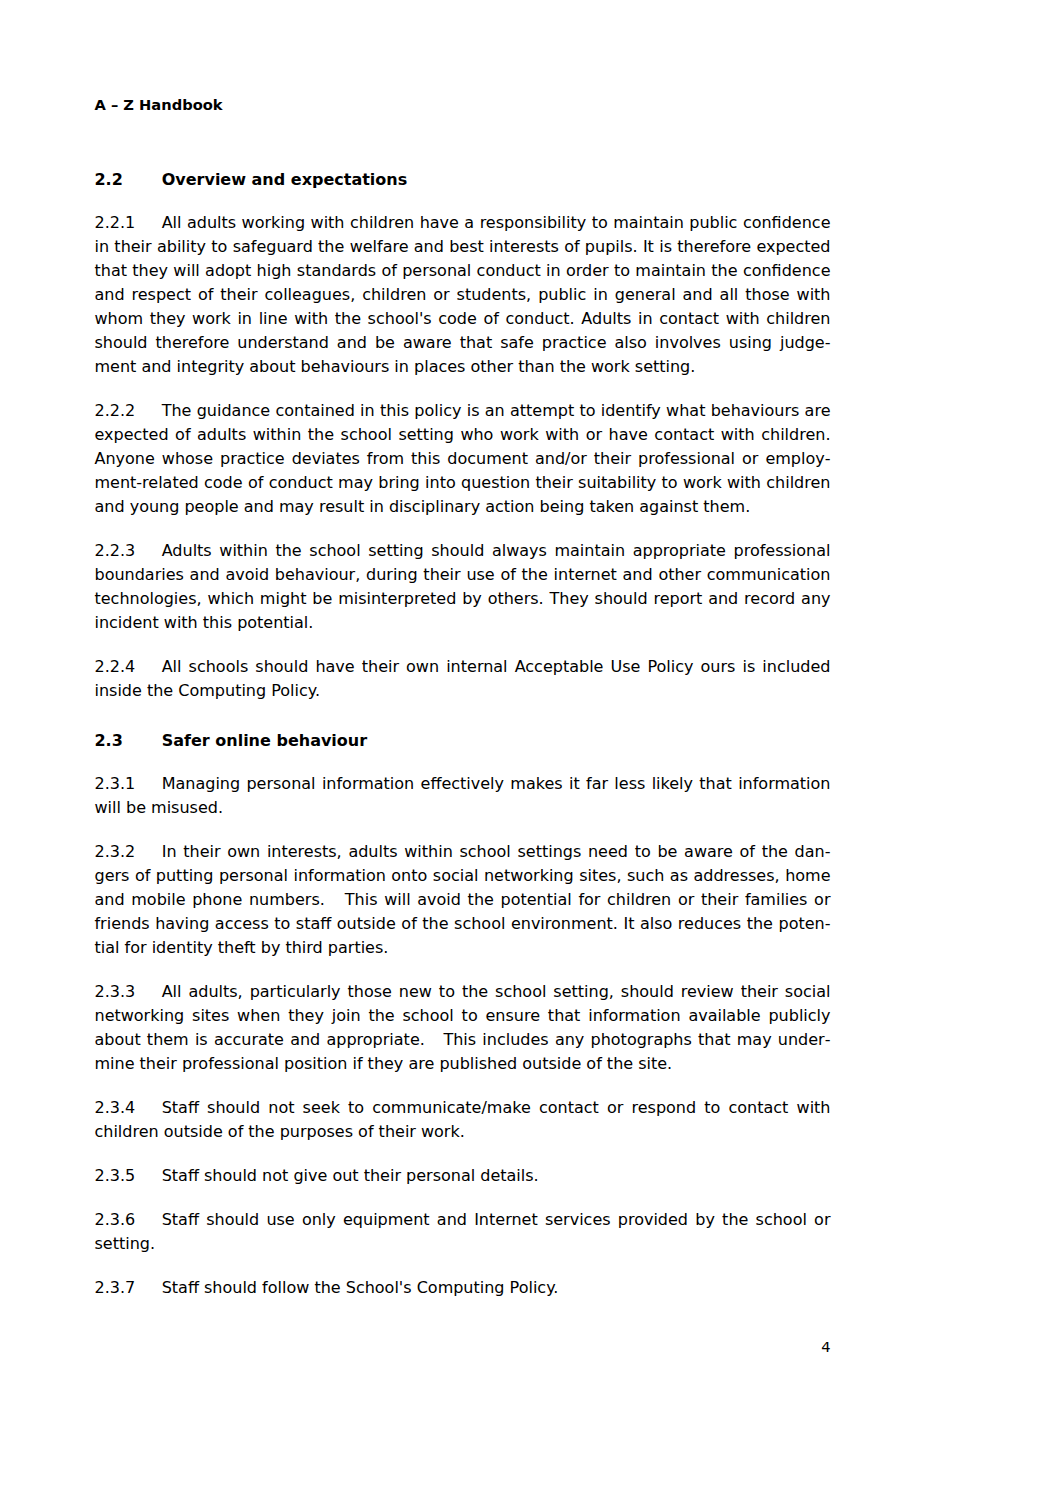A – Z Handbook
2.2 Overview and expectations
2.2.1 All adults working with children have a responsibility to maintain public confidence in their ability to safeguard the welfare and best interests of pupils. It is therefore expected that they will adopt high standards of personal conduct in order to maintain the confidence and respect of their colleagues, children or students, public in general and all those with whom they work in line with the school's code of conduct. Adults in contact with children should therefore understand and be aware that safe practice also involves using judgement and integrity about behaviours in places other than the work setting.
2.2.2 The guidance contained in this policy is an attempt to identify what behaviours are expected of adults within the school setting who work with or have contact with children. Anyone whose practice deviates from this document and/or their professional or employment-related code of conduct may bring into question their suitability to work with children and young people and may result in disciplinary action being taken against them.
2.2.3 Adults within the school setting should always maintain appropriate professional boundaries and avoid behaviour, during their use of the internet and other communication technologies, which might be misinterpreted by others. They should report and record any incident with this potential.
2.2.4 All schools should have their own internal Acceptable Use Policy ours is included inside the Computing Policy.
2.3 Safer online behaviour
2.3.1 Managing personal information effectively makes it far less likely that information will be misused.
2.3.2 In their own interests, adults within school settings need to be aware of the dangers of putting personal information onto social networking sites, such as addresses, home and mobile phone numbers. This will avoid the potential for children or their families or friends having access to staff outside of the school environment. It also reduces the potential for identity theft by third parties.
2.3.3 All adults, particularly those new to the school setting, should review their social networking sites when they join the school to ensure that information available publicly about them is accurate and appropriate. This includes any photographs that may undermine their professional position if they are published outside of the site.
2.3.4 Staff should not seek to communicate/make contact or respond to contact with children outside of the purposes of their work.
2.3.5 Staff should not give out their personal details.
2.3.6 Staff should use only equipment and Internet services provided by the school or setting.
2.3.7 Staff should follow the School's Computing Policy.
4